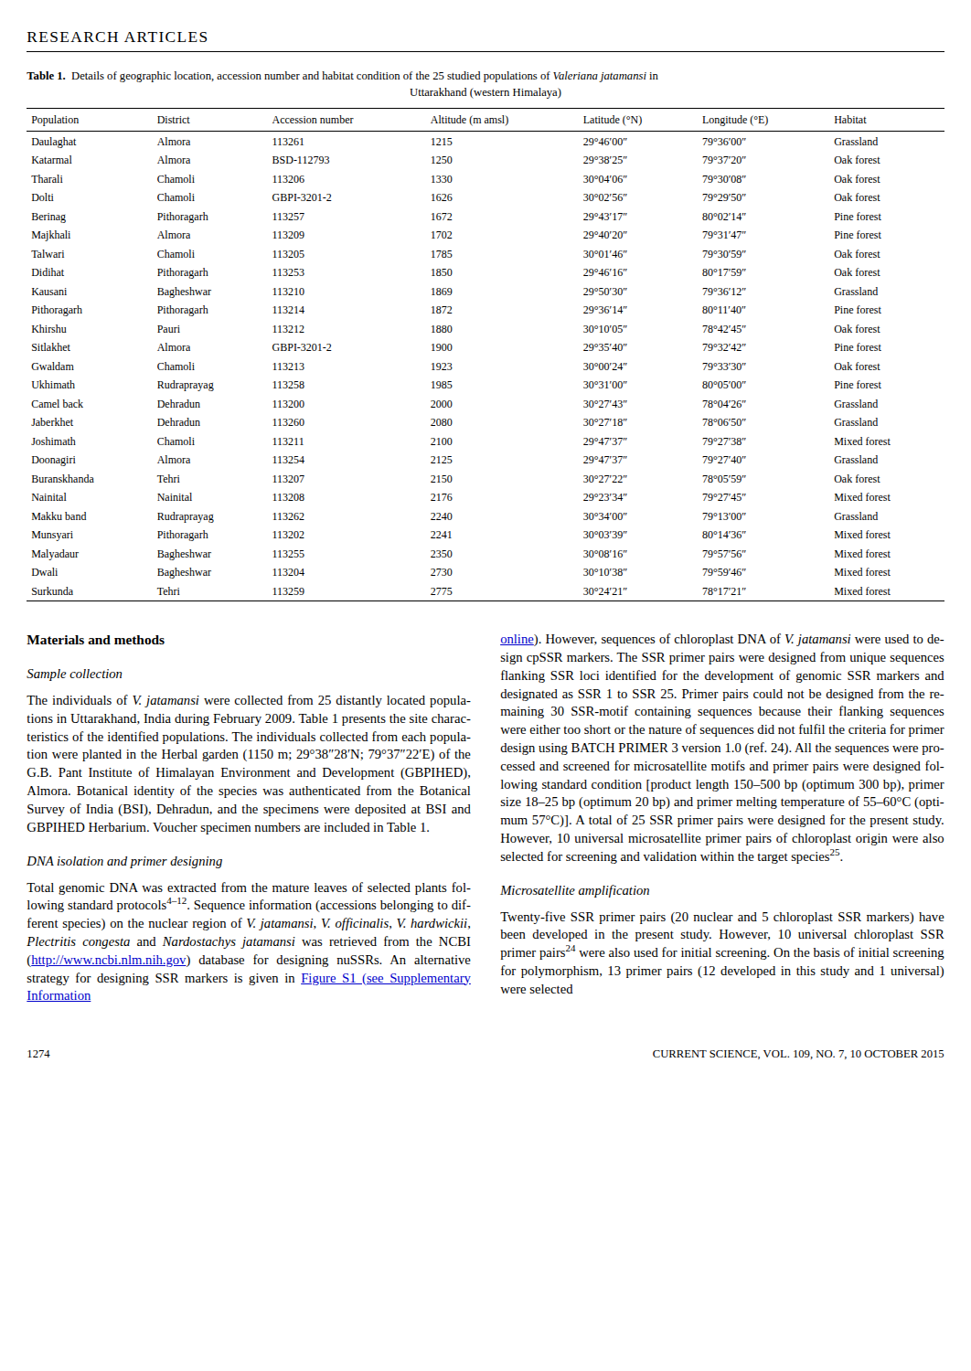RESEARCH ARTICLES
Table 1. Details of geographic location, accession number and habitat condition of the 25 studied populations of Valeriana jatamansi in Uttarakhand (western Himalaya)
| Population | District | Accession number | Altitude (m amsl) | Latitude (°N) | Longitude (°E) | Habitat |
| --- | --- | --- | --- | --- | --- | --- |
| Daulaghat | Almora | 113261 | 1215 | 29°46′00″ | 79°36′00″ | Grassland |
| Katarmal | Almora | BSD-112793 | 1250 | 29°38′25″ | 79°37′20″ | Oak forest |
| Tharali | Chamoli | 113206 | 1330 | 30°04′06″ | 79°30′08″ | Oak forest |
| Dolti | Chamoli | GBPI-3201-2 | 1626 | 30°02′56″ | 79°29′50″ | Oak forest |
| Berinag | Pithoragarh | 113257 | 1672 | 29°43′17″ | 80°02′14″ | Pine forest |
| Majkhali | Almora | 113209 | 1702 | 29°40′20″ | 79°31′47″ | Pine forest |
| Talwari | Chamoli | 113205 | 1785 | 30°01′46″ | 79°30′59″ | Oak forest |
| Didihat | Pithoragarh | 113253 | 1850 | 29°46′16″ | 80°17′59″ | Oak forest |
| Kausani | Bagheshwar | 113210 | 1869 | 29°50′30″ | 79°36′12″ | Grassland |
| Pithoragarh | Pithoragarh | 113214 | 1872 | 29°36′14″ | 80°11′40″ | Pine forest |
| Khirshu | Pauri | 113212 | 1880 | 30°10′05″ | 78°42′45″ | Oak forest |
| Sitlakhet | Almora | GBPI-3201-2 | 1900 | 29°35′40″ | 79°32′42″ | Pine forest |
| Gwaldam | Chamoli | 113213 | 1923 | 30°00′24″ | 79°33′30″ | Oak forest |
| Ukhimath | Rudraprayag | 113258 | 1985 | 30°31′00″ | 80°05′00″ | Pine forest |
| Camel back | Dehradun | 113200 | 2000 | 30°27′43″ | 78°04′26″ | Grassland |
| Jaberkhet | Dehradun | 113260 | 2080 | 30°27′18″ | 78°06′50″ | Grassland |
| Joshimath | Chamoli | 113211 | 2100 | 29°47′37″ | 79°27′38″ | Mixed forest |
| Doonagiri | Almora | 113254 | 2125 | 29°47′37″ | 79°27′40″ | Grassland |
| Buranskhanda | Tehri | 113207 | 2150 | 30°27′22″ | 78°05′59″ | Oak forest |
| Nainital | Nainital | 113208 | 2176 | 29°23′34″ | 79°27′45″ | Mixed forest |
| Makku band | Rudraprayag | 113262 | 2240 | 30°34′00″ | 79°13′00″ | Grassland |
| Munsyari | Pithoragarh | 113202 | 2241 | 30°03′39″ | 80°14′36″ | Mixed forest |
| Malyadaur | Bagheshwar | 113255 | 2350 | 30°08′16″ | 79°57′56″ | Mixed forest |
| Dwali | Bagheshwar | 113204 | 2730 | 30°10′38″ | 79°59′46″ | Mixed forest |
| Surkunda | Tehri | 113259 | 2775 | 30°24′21″ | 78°17′21″ | Mixed forest |
Materials and methods
Sample collection
The individuals of V. jatamansi were collected from 25 distantly located populations in Uttarakhand, India during February 2009. Table 1 presents the site characteristics of the identified populations. The individuals collected from each population were planted in the Herbal garden (1150 m; 29°38″28′N; 79°37″22′E) of the G.B. Pant Institute of Himalayan Environment and Development (GBPIHED), Almora. Botanical identity of the species was authenticated from the Botanical Survey of India (BSI), Dehradun, and the specimens were deposited at BSI and GBPIHED Herbarium. Voucher specimen numbers are included in Table 1.
DNA isolation and primer designing
Total genomic DNA was extracted from the mature leaves of selected plants following standard protocols4–12. Sequence information (accessions belonging to different species) on the nuclear region of V. jatamansi, V. officinalis, V. hardwickii, Plectritis congesta and Nardostachys jatamansi was retrieved from the NCBI (http://www.ncbi.nlm.nih.gov) database for designing nuSSRs. An alternative strategy for designing SSR markers is given in Figure S1 (see Supplementary Information
online). However, sequences of chloroplast DNA of V. jatamansi were used to design cpSSR markers. The SSR primer pairs were designed from unique sequences flanking SSR loci identified for the development of genomic SSR markers and designated as SSR 1 to SSR 25. Primer pairs could not be designed from the remaining 30 SSR-motif containing sequences because their flanking sequences were either too short or the nature of sequences did not fulfil the criteria for primer design using BATCH PRIMER 3 version 1.0 (ref. 24). All the sequences were processed and screened for microsatellite motifs and primer pairs were designed following standard condition [product length 150–500 bp (optimum 300 bp), primer size 18–25 bp (optimum 20 bp) and primer melting temperature of 55–60°C (optimum 57°C)]. A total of 25 SSR primer pairs were designed for the present study. However, 10 universal microsatellite primer pairs of chloroplast origin were also selected for screening and validation within the target species25.
Microsatellite amplification
Twenty-five SSR primer pairs (20 nuclear and 5 chloroplast SSR markers) have been developed in the present study. However, 10 universal chloroplast SSR primer pairs24 were also used for initial screening. On the basis of initial screening for polymorphism, 13 primer pairs (12 developed in this study and 1 universal) were selected
1274 CURRENT SCIENCE, VOL. 109, NO. 7, 10 OCTOBER 2015